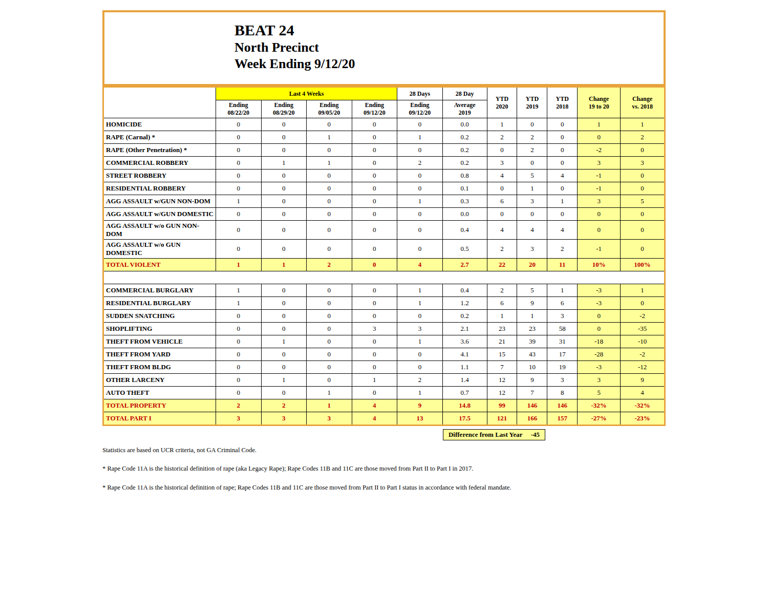BEAT 24
North Precinct
Week Ending 9/12/20
| | Last 4 Weeks | 28 Days | 28 Day | YTD 2020 | YTD 2019 | YTD 2018 | Change 19 to 20 | Change vs. 2018 |
| --- | --- | --- | --- | --- | --- | --- | --- | --- |
| Ending 08/22/20 | Ending 08/29/20 | Ending 09/05/20 | Ending 09/12/20 | Ending 09/12/20 | Average 2019 |
| HOMICIDE | 0 | 0 | 0 | 0 | 0 | 0.0 | 1 | 0 | 0 | 1 | 1 |
| RAPE (Carnal) * | 0 | 0 | 1 | 0 | 1 | 0.2 | 2 | 2 | 0 | 0 | 2 |
| RAPE (Other Penetration) * | 0 | 0 | 0 | 0 | 0 | 0.2 | 0 | 2 | 0 | -2 | 0 |
| COMMERCIAL ROBBERY | 0 | 1 | 1 | 0 | 2 | 0.2 | 3 | 0 | 0 | 3 | 3 |
| STREET ROBBERY | 0 | 0 | 0 | 0 | 0 | 0.8 | 4 | 5 | 4 | -1 | 0 |
| RESIDENTIAL ROBBERY | 0 | 0 | 0 | 0 | 0 | 0.1 | 0 | 1 | 0 | -1 | 0 |
| AGG ASSAULT w/GUN NON-DOM | 1 | 0 | 0 | 0 | 1 | 0.3 | 6 | 3 | 1 | 3 | 5 |
| AGG ASSAULT w/GUN DOMESTIC | 0 | 0 | 0 | 0 | 0 | 0.0 | 0 | 0 | 0 | 0 | 0 |
| AGG ASSAULT w/o GUN NON-DOM | 0 | 0 | 0 | 0 | 0 | 0.4 | 4 | 4 | 4 | 0 | 0 |
| AGG ASSAULT w/o GUN DOMESTIC | 0 | 0 | 0 | 0 | 0 | 0.5 | 2 | 3 | 2 | -1 | 0 |
| TOTAL VIOLENT | 1 | 1 | 2 | 0 | 4 | 2.7 | 22 | 20 | 11 | 10% | 100% |
| COMMERCIAL BURGLARY | 1 | 0 | 0 | 0 | 1 | 0.4 | 2 | 5 | 1 | -3 | 1 |
| RESIDENTIAL BURGLARY | 1 | 0 | 0 | 0 | 1 | 1.2 | 6 | 9 | 6 | -3 | 0 |
| SUDDEN SNATCHING | 0 | 0 | 0 | 0 | 0 | 0.2 | 1 | 1 | 3 | 0 | -2 |
| SHOPLIFTING | 0 | 0 | 0 | 3 | 3 | 2.1 | 23 | 23 | 58 | 0 | -35 |
| THEFT FROM VEHICLE | 0 | 1 | 0 | 0 | 1 | 3.6 | 21 | 39 | 31 | -18 | -10 |
| THEFT FROM YARD | 0 | 0 | 0 | 0 | 0 | 4.1 | 15 | 43 | 17 | -28 | -2 |
| THEFT FROM BLDG | 0 | 0 | 0 | 0 | 0 | 1.1 | 7 | 10 | 19 | -3 | -12 |
| OTHER LARCENY | 0 | 1 | 0 | 1 | 2 | 1.4 | 12 | 9 | 3 | 3 | 9 |
| AUTO THEFT | 0 | 0 | 1 | 0 | 1 | 0.7 | 12 | 7 | 8 | 5 | 4 |
| TOTAL PROPERTY | 2 | 2 | 1 | 4 | 9 | 14.8 | 99 | 146 | 146 | -32% | -32% |
| TOTAL PART I | 3 | 3 | 3 | 4 | 13 | 17.5 | 121 | 166 | 157 | -27% | -23% |
Difference from Last Year -45
Statistics are based on UCR criteria, not GA Criminal Code.
* Rape Code 11A is the historical definition of rape (aka Legacy Rape); Rape Codes 11B and 11C are those moved from Part II to Part I in 2017.
* Rape Code 11A is the historical definition of rape; Rape Codes 11B and 11C are those moved from Part II to Part I status in accordance with federal mandate.